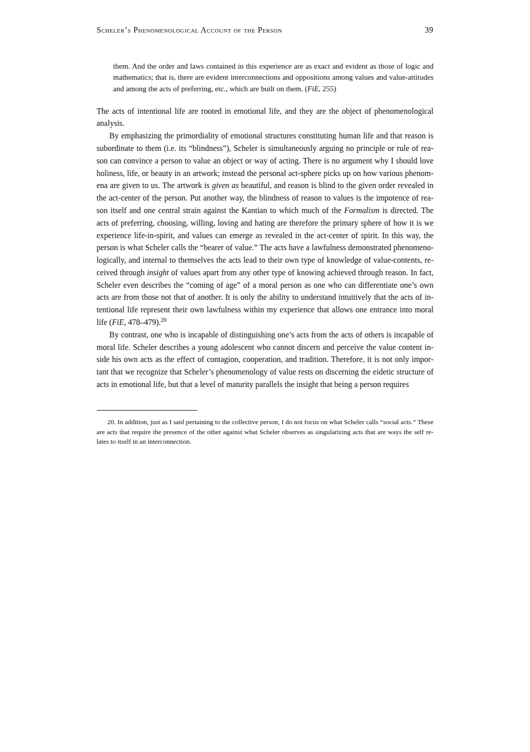Scheler’s Phenomenological Account of the Person 39
them. And the order and laws contained in this experience are as exact and evident as those of logic and mathematics; that is, there are evident interconnections and oppositions among values and value-attitudes and among the acts of preferring, etc., which are built on them. (FiE, 255)
The acts of intentional life are rooted in emotional life, and they are the object of phenomenological analysis.
By emphasizing the primordiality of emotional structures constituting human life and that reason is subordinate to them (i.e. its “blindness”), Scheler is simultaneously arguing no principle or rule of reason can convince a person to value an object or way of acting. There is no argument why I should love holiness, life, or beauty in an artwork; instead the personal act-sphere picks up on how various phenomena are given to us. The artwork is given as beautiful, and reason is blind to the given order revealed in the act-center of the person. Put another way, the blindness of reason to values is the impotence of reason itself and one central strain against the Kantian to which much of the Formalism is directed. The acts of preferring, choosing, willing, loving and hating are therefore the primary sphere of how it is we experience life-in-spirit, and values can emerge as revealed in the act-center of spirit. In this way, the person is what Scheler calls the “bearer of value.” The acts have a lawfulness demonstrated phenomenologically, and internal to themselves the acts lead to their own type of knowledge of value-contents, received through insight of values apart from any other type of knowing achieved through reason. In fact, Scheler even describes the “coming of age” of a moral person as one who can differentiate one’s own acts are from those not that of another. It is only the ability to understand intuitively that the acts of intentional life represent their own lawfulness within my experience that allows one entrance into moral life (FiE, 478–479).20
By contrast, one who is incapable of distinguishing one’s acts from the acts of others is incapable of moral life. Scheler describes a young adolescent who cannot discern and perceive the value content inside his own acts as the effect of contagion, cooperation, and tradition. Therefore, it is not only important that we recognize that Scheler’s phenomenology of value rests on discerning the eidetic structure of acts in emotional life, but that a level of maturity parallels the insight that being a person requires
20. In addition, just as I said pertaining to the collective person, I do not focus on what Scheler calls “social acts.” These are acts that require the presence of the other against what Scheler observes as singularizing acts that are ways the self relates to itself in an interconnection.